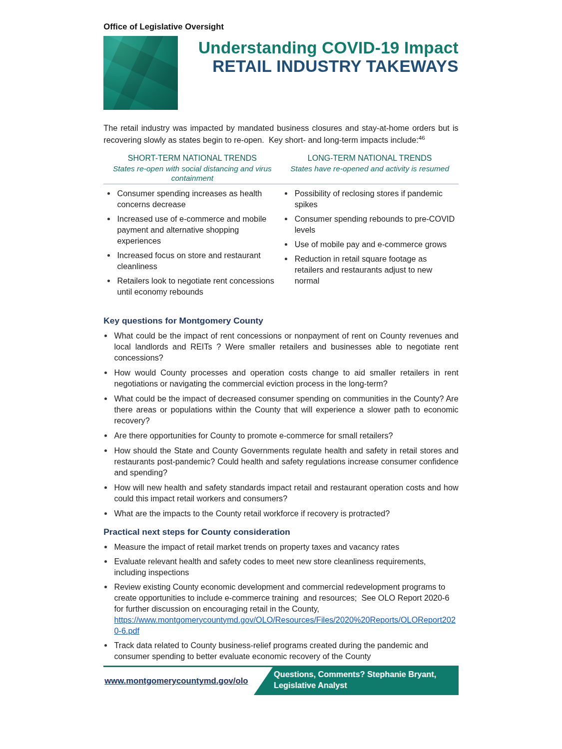Office of Legislative Oversight
Understanding COVID-19 Impact
RETAIL INDUSTRY TAKEWAYS
The retail industry was impacted by mandated business closures and stay-at-home orders but is recovering slowly as states begin to re-open. Key short- and long-term impacts include:46
| SHORT-TERM NATIONAL TRENDS States re-open with social distancing and virus containment | LONG-TERM NATIONAL TRENDS States have re-opened and activity is resumed |
| --- | --- |
| Consumer spending increases as health concerns decrease Increased use of e-commerce and mobile payment and alternative shopping experiences Increased focus on store and restaurant cleanliness Retailers look to negotiate rent concessions until economy rebounds | Possibility of reclosing stores if pandemic spikes Consumer spending rebounds to pre-COVID levels Use of mobile pay and e-commerce grows Reduction in retail square footage as retailers and restaurants adjust to new normal |
Key questions for Montgomery County
What could be the impact of rent concessions or nonpayment of rent on County revenues and local landlords and REITs ? Were smaller retailers and businesses able to negotiate rent concessions?
How would County processes and operation costs change to aid smaller retailers in rent negotiations or navigating the commercial eviction process in the long-term?
What could be the impact of decreased consumer spending on communities in the County? Are there areas or populations within the County that will experience a slower path to economic recovery?
Are there opportunities for County to promote e-commerce for small retailers?
How should the State and County Governments regulate health and safety in retail stores and restaurants post-pandemic? Could health and safety regulations increase consumer confidence and spending?
How will new health and safety standards impact retail and restaurant operation costs and how could this impact retail workers and consumers?
What are the impacts to the County retail workforce if recovery is protracted?
Practical next steps for County consideration
Measure the impact of retail market trends on property taxes and vacancy rates
Evaluate relevant health and safety codes to meet new store cleanliness requirements, including inspections
Review existing County economic development and commercial redevelopment programs to create opportunities to include e-commerce training and resources; See OLO Report 2020-6 for further discussion on encouraging retail in the County,
https://www.montgomerycountymd.gov/OLO/Resources/Files/2020%20Reports/OLOReport2020-6.pdf
Track data related to County business-relief programs created during the pandemic and consumer spending to better evaluate economic recovery of the County
www.montgomerycountymd.gov/olo
Questions, Comments? Stephanie Bryant, Legislative Analyst